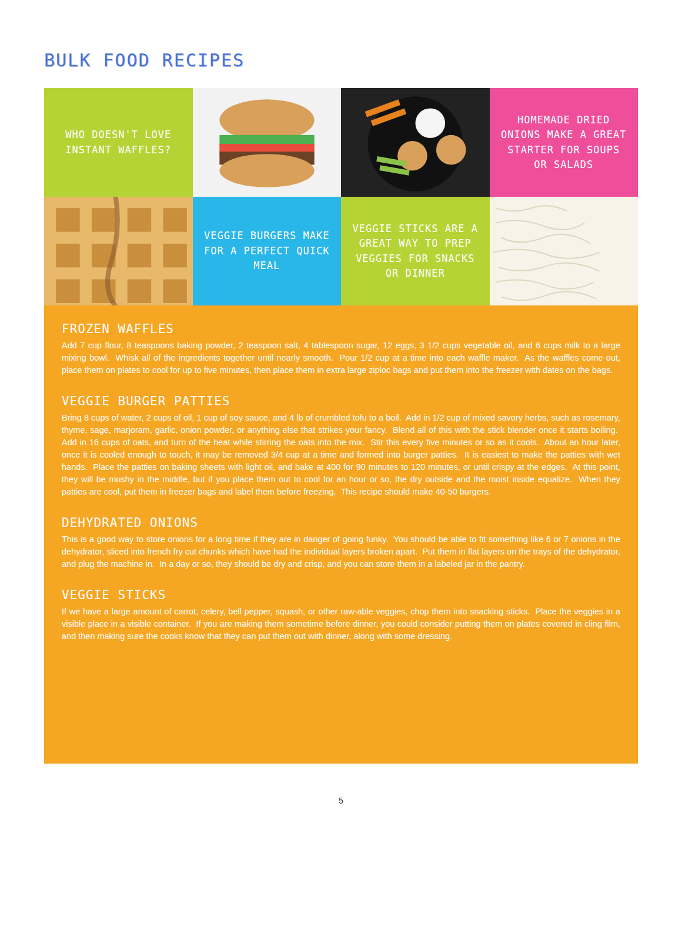Bulk Food Recipes
Who doesn't love instant waffles?
Homemade dried onions make a great starter for soups or salads
Veggie burgers make for a perfect quick meal
Veggie sticks are a great way to prep veggies for snacks or dinner
Frozen Waffles
Add 7 cup flour, 8 teaspoons baking powder, 2 teaspoon salt, 4 tablespoon sugar, 12 eggs, 3 1/2 cups vegetable oil, and 6 cups milk to a large mixing bowl. Whisk all of the ingredients together until nearly smooth. Pour 1/2 cup at a time into each waffle maker. As the waffles come out, place them on plates to cool for up to five minutes, then place them in extra large ziploc bags and put them into the freezer with dates on the bags.
Veggie Burger Patties
Bring 8 cups of water, 2 cups of oil, 1 cup of soy sauce, and 4 lb of crumbled tofu to a boil. Add in 1/2 cup of mixed savory herbs, such as rosemary, thyme, sage, marjoram, garlic, onion powder, or anything else that strikes your fancy. Blend all of this with the stick blender once it starts boiling. Add in 16 cups of oats, and turn of the heat while stirring the oats into the mix. Stir this every five minutes or so as it cools. About an hour later, once it is cooled enough to touch, it may be removed 3/4 cup at a time and formed into burger patties. It is easiest to make the patties with wet hands. Place the patties on baking sheets with light oil, and bake at 400 for 90 minutes to 120 minutes, or until crispy at the edges. At this point, they will be mushy in the middle, but if you place them out to cool for an hour or so, the dry outside and the moist inside equalize. When they patties are cool, put them in freezer bags and label them before freezing. This recipe should make 40-50 burgers.
Dehydrated Onions
This is a good way to store onions for a long time if they are in danger of going funky. You should be able to fit something like 6 or 7 onions in the dehydrator, sliced into french fry cut chunks which have had the individual layers broken apart. Put them in flat layers on the trays of the dehydrator, and plug the machine in. In a day or so, they should be dry and crisp, and you can store them in a labeled jar in the pantry.
Veggie Sticks
If we have a large amount of carrot, celery, bell pepper, squash, or other raw-able veggies, chop them into snacking sticks. Place the veggies in a visible place in a visible container. If you are making them sometime before dinner, you could consider putting them on plates covered in cling film, and then making sure the cooks know that they can put them out with dinner, along with some dressing.
5